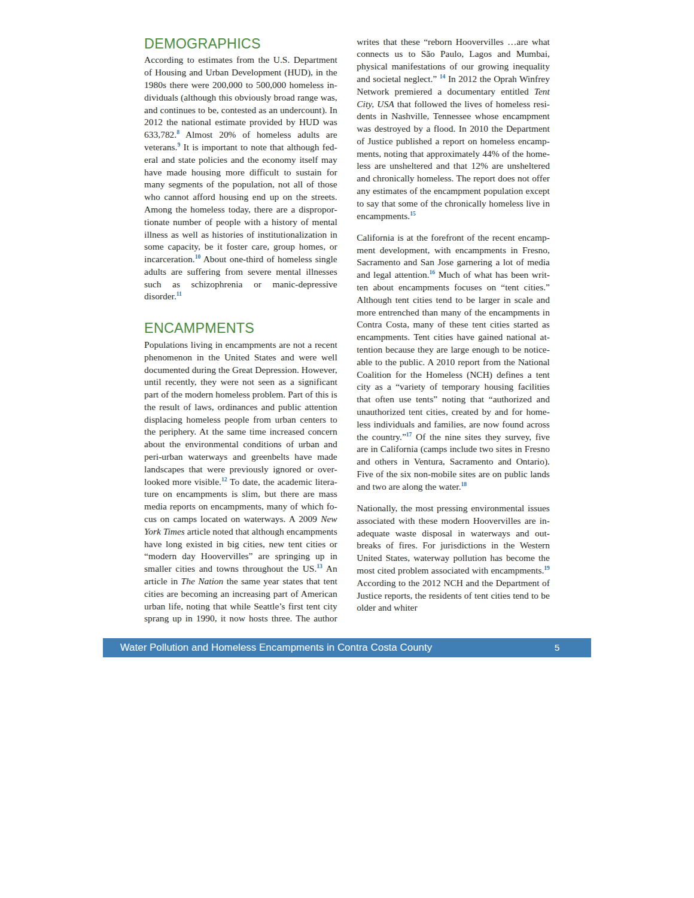Demographics
According to estimates from the U.S. Department of Housing and Urban Development (HUD), in the 1980s there were 200,000 to 500,000 homeless individuals (although this obviously broad range was, and continues to be, contested as an undercount). In 2012 the national estimate provided by HUD was 633,782.8 Almost 20% of homeless adults are veterans.9 It is important to note that although federal and state policies and the economy itself may have made housing more difficult to sustain for many segments of the population, not all of those who cannot afford housing end up on the streets. Among the homeless today, there are a disproportionate number of people with a history of mental illness as well as histories of institutionalization in some capacity, be it foster care, group homes, or incarceration.10 About one-third of homeless single adults are suffering from severe mental illnesses such as schizophrenia or manic-depressive disorder.11
Encampments
Populations living in encampments are not a recent phenomenon in the United States and were well documented during the Great Depression. However, until recently, they were not seen as a significant part of the modern homeless problem. Part of this is the result of laws, ordinances and public attention displacing homeless people from urban centers to the periphery. At the same time increased concern about the environmental conditions of urban and peri-urban waterways and greenbelts have made landscapes that were previously ignored or overlooked more visible.12 To date, the academic literature on encampments is slim, but there are mass media reports on encampments, many of which focus on camps located on waterways. A 2009 New York Times article noted that although encampments have long existed in big cities, new tent cities or “modern day Hoovervilles” are springing up in smaller cities and towns throughout the US.13 An article in The Nation the same year states that tent cities are becoming an increasing part of American urban life, noting that while Seattle’s first tent city sprang up in 1990, it now hosts three. The author writes that these “reborn Hoovervilles …are what connects us to São Paulo, Lagos and Mumbai, physical manifestations of our growing inequality and societal neglect.” 14 In 2012 the Oprah Winfrey Network premiered a documentary entitled Tent City, USA that followed the lives of homeless residents in Nashville, Tennessee whose encampment was destroyed by a flood. In 2010 the Department of Justice published a report on homeless encampments, noting that approximately 44% of the homeless are unsheltered and that 12% are unsheltered and chronically homeless. The report does not offer any estimates of the encampment population except to say that some of the chronically homeless live in encampments.15
California is at the forefront of the recent encampment development, with encampments in Fresno, Sacramento and San Jose garnering a lot of media and legal attention.16 Much of what has been written about encampments focuses on “tent cities.” Although tent cities tend to be larger in scale and more entrenched than many of the encampments in Contra Costa, many of these tent cities started as encampments. Tent cities have gained national attention because they are large enough to be noticeable to the public. A 2010 report from the National Coalition for the Homeless (NCH) defines a tent city as a “variety of temporary housing facilities that often use tents” noting that “authorized and unauthorized tent cities, created by and for homeless individuals and families, are now found across the country.”17 Of the nine sites they survey, five are in California (camps include two sites in Fresno and others in Ventura, Sacramento and Ontario). Five of the six non-mobile sites are on public lands and two are along the water.18
Nationally, the most pressing environmental issues associated with these modern Hoovervilles are inadequate waste disposal in waterways and outbreaks of fires. For jurisdictions in the Western United States, waterway pollution has become the most cited problem associated with encampments.19 According to the 2012 NCH and the Department of Justice reports, the residents of tent cities tend to be older and whiter
Water Pollution and Homeless Encampments in Contra Costa County
5